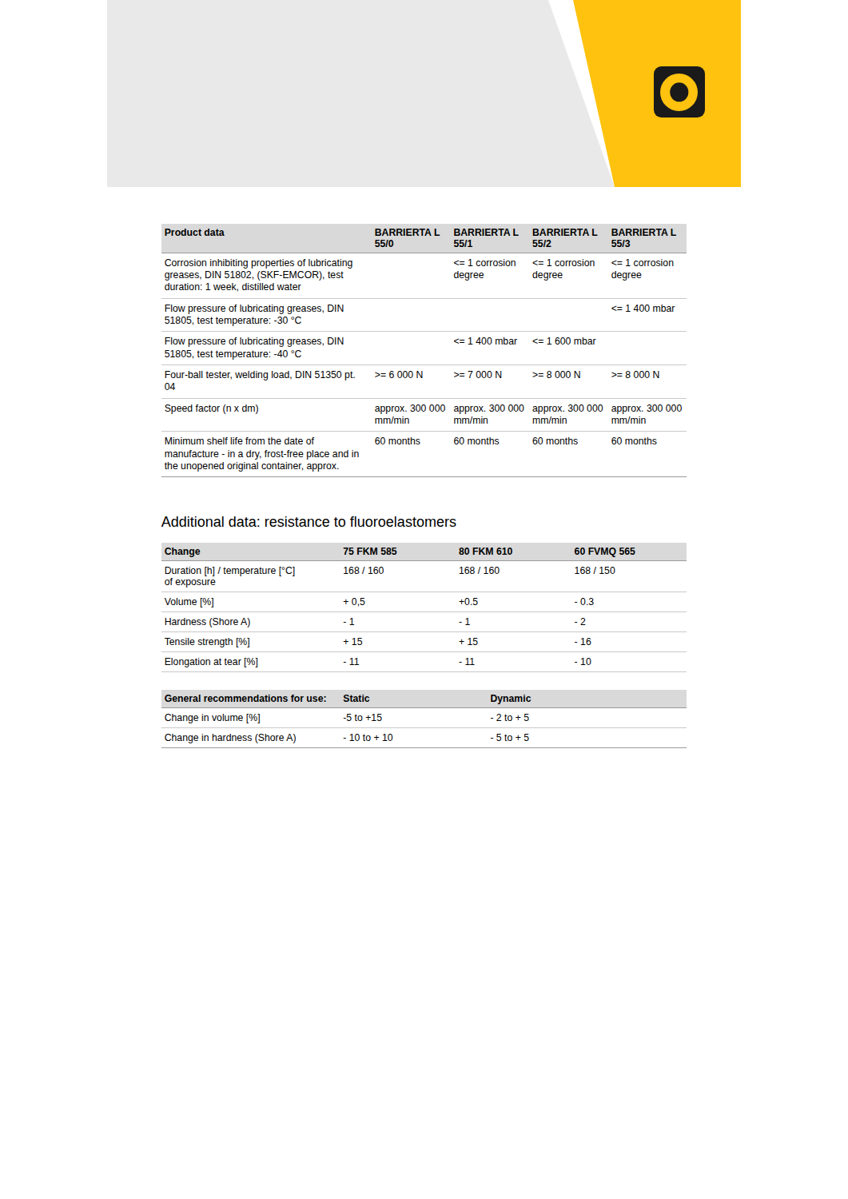| Product data | BARRIERTA L 55/0 | BARRIERTA L 55/1 | BARRIERTA L 55/2 | BARRIERTA L 55/3 |
| --- | --- | --- | --- | --- |
| Corrosion inhibiting properties of lubricating greases, DIN 51802, (SKF-EMCOR), test duration: 1 week, distilled water | | <= 1 corrosion degree | <= 1 corrosion degree | <= 1 corrosion degree |
| Flow pressure of lubricating greases, DIN 51805, test temperature: -30 °C | | | | <= 1 400 mbar |
| Flow pressure of lubricating greases, DIN 51805, test temperature: -40 °C | | <= 1 400 mbar | <= 1 600 mbar | |
| Four-ball tester, welding load, DIN 51350 pt. 04 | >= 6 000 N | >= 7 000 N | >= 8 000 N | >= 8 000 N |
| Speed factor (n x dm) | approx. 300 000 mm/min | approx. 300 000 mm/min | approx. 300 000 mm/min | approx. 300 000 mm/min |
| Minimum shelf life from the date of manufacture - in a dry, frost-free place and in the unopened original container, approx. | 60 months | 60 months | 60 months | 60 months |
Additional data: resistance to fluoroelastomers
| Change | 75 FKM 585 | 80 FKM 610 | 60 FVMQ 565 |
| --- | --- | --- | --- |
| Duration [h] / temperature [°C] of exposure | 168 / 160 | 168 / 160 | 168 / 150 |
| Volume [%] | + 0,5 | +0.5 | - 0.3 |
| Hardness (Shore A) | - 1 | - 1 | - 2 |
| Tensile strength [%] | + 15 | + 15 | - 16 |
| Elongation at tear [%] | - 11 | - 11 | - 10 |
| General recommendations for use: | Static | Dynamic |
| --- | --- | --- |
| Change in volume [%] | -5 to +15 | - 2 to + 5 |
| Change in hardness (Shore A) | - 10 to + 10 | - 5 to + 5 |